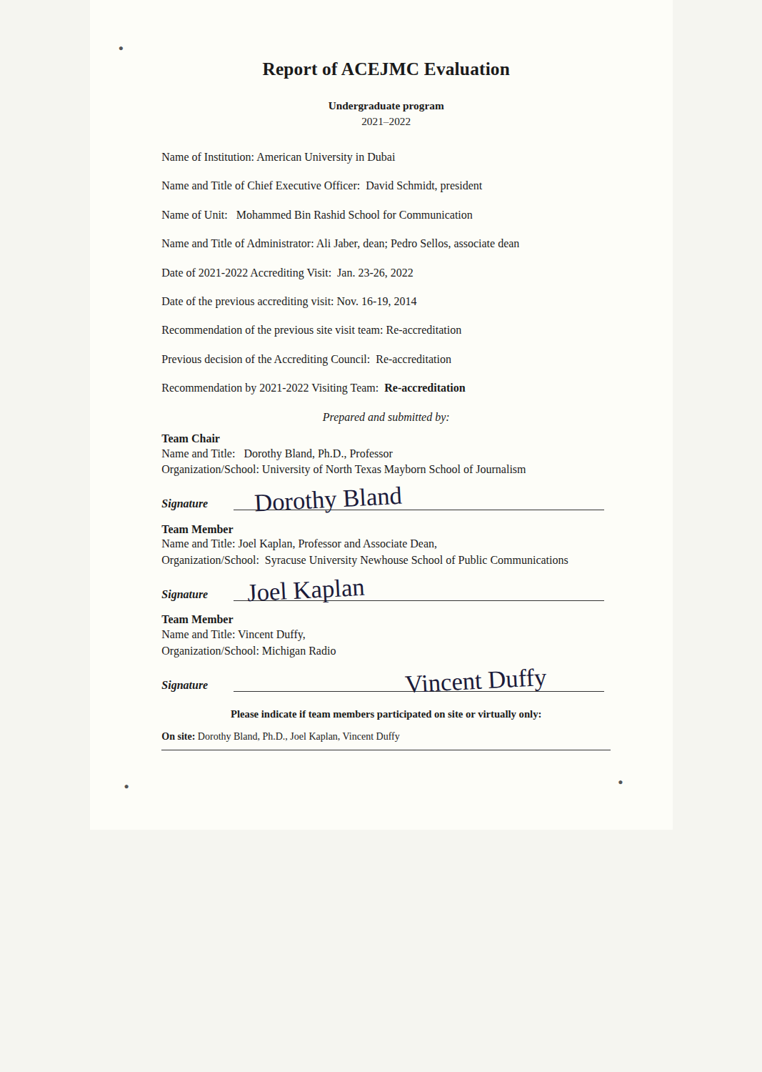●
●
●
Report of ACEJMC Evaluation
Undergraduate program
2021–2022
Name of Institution: American University in Dubai
Name and Title of Chief Executive Officer: David Schmidt, president
Name of Unit: Mohammed Bin Rashid School for Communication
Name and Title of Administrator: Ali Jaber, dean; Pedro Sellos, associate dean
Date of 2021-2022 Accrediting Visit: Jan. 23-26, 2022
Date of the previous accrediting visit: Nov. 16-19, 2014
Recommendation of the previous site visit team: Re-accreditation
Previous decision of the Accrediting Council: Re-accreditation
Recommendation by 2021-2022 Visiting Team: Re-accreditation
Prepared and submitted by:
Team Chair
Name and Title: Dorothy Bland, Ph.D., Professor
Organization/School: University of North Texas Mayborn School of Journalism
Signature Dorothy Bland
Team Member
Name and Title: Joel Kaplan, Professor and Associate Dean,
Organization/School: Syracuse University Newhouse School of Public Communications
Signature Joel Kaplan
Team Member
Name and Title: Vincent Duffy,
Organization/School: Michigan Radio
Signature Vincent Duffy
Please indicate if team members participated on site or virtually only:
On site: Dorothy Bland, Ph.D., Joel Kaplan, Vincent Duffy